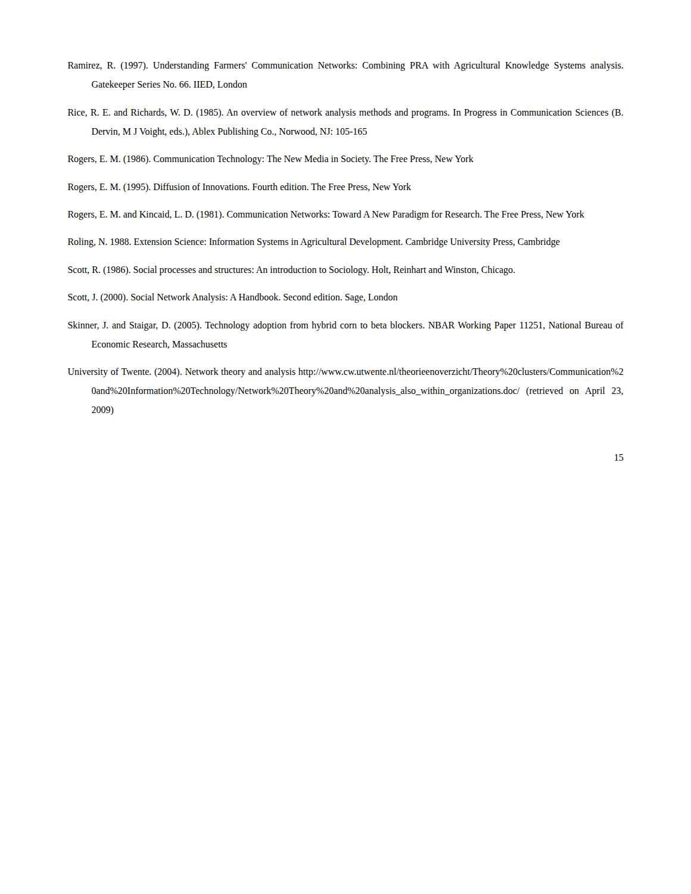Ramirez, R. (1997). Understanding Farmers' Communication Networks: Combining PRA with Agricultural Knowledge Systems analysis. Gatekeeper Series No. 66. IIED, London
Rice, R. E. and Richards, W. D. (1985). An overview of network analysis methods and programs. In Progress in Communication Sciences (B. Dervin, M J Voight, eds.), Ablex Publishing Co., Norwood, NJ: 105-165
Rogers, E. M. (1986). Communication Technology: The New Media in Society. The Free Press, New York
Rogers, E. M. (1995). Diffusion of Innovations. Fourth edition. The Free Press, New York
Rogers, E. M. and Kincaid, L. D. (1981). Communication Networks: Toward A New Paradigm for Research. The Free Press, New York
Roling, N. 1988. Extension Science: Information Systems in Agricultural Development. Cambridge University Press, Cambridge
Scott, R. (1986). Social processes and structures: An introduction to Sociology. Holt, Reinhart and Winston, Chicago.
Scott, J. (2000). Social Network Analysis: A Handbook. Second edition. Sage, London
Skinner, J. and Staigar, D. (2005). Technology adoption from hybrid corn to beta blockers. NBAR Working Paper 11251, National Bureau of Economic Research, Massachusetts
University of Twente. (2004). Network theory and analysis http://www.cw.utwente.nl/theorieenoverzicht/Theory%20clusters/Communication%20and%20Information%20Technology/Network%20Theory%20and%20analysis_also_within_organizations.doc/ (retrieved on April 23, 2009)
15